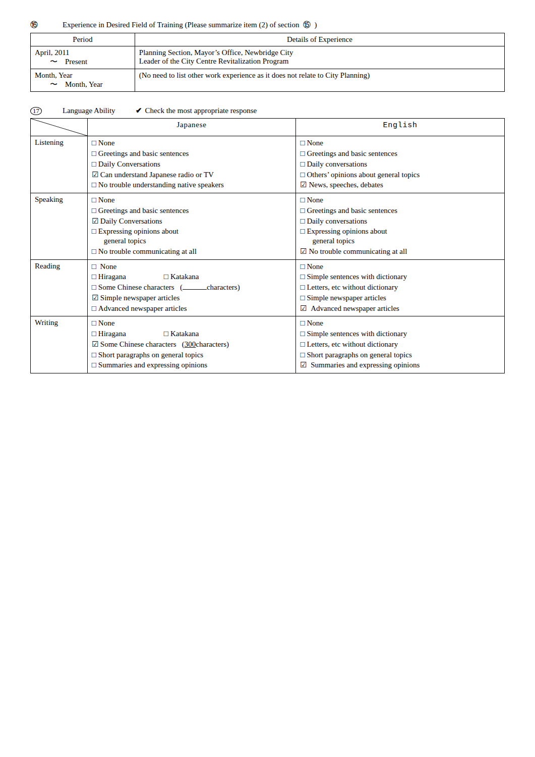⑯ Experience in Desired Field of Training (Please summarize item (2) of section ⑮ )
| Period | Details of Experience |
| --- | --- |
| April, 2011 〜 Present | Planning Section, Mayor’s Office, Newbridge City Leader of the City Centre Revitalization Program |
| Month, Year 〜 Month, Year | (No need to list other work experience as it does not relate to City Planning) |
17 Language Ability ✔Check the most appropriate response
| | Japanese | English |
| --- | --- | --- |
| Listening | □ None □ Greetings and basic sentences □ Daily Conversations ☑ Can understand Japanese radio or TV □ No trouble understanding native speakers | □ None □ Greetings and basic sentences □ Daily conversations □ Others’ opinions about general topics ☑ News, speeches, debates |
| Speaking | □ None □ Greetings and basic sentences ☑ Daily Conversations □ Expressing opinions about general topics □ No trouble communicating at all | □ None □ Greetings and basic sentences □ Daily conversations □ Expressing opinions about general topics ☑ No trouble communicating at all |
| Reading | □ None □ Hiragana □ Katakana □ Some Chinese characters ( characters) ☑ Simple newspaper articles □ Advanced newspaper articles | □ None □ Simple sentences with dictionary □ Letters, etc without dictionary □ Simple newspaper articles ☑ Advanced newspaper articles |
| Writing | □ None □ Hiragana □ Katakana ☑ Some Chinese characters ( 300 characters) □ Short paragraphs on general topics □ Summaries and expressing opinions | □ None □ Simple sentences with dictionary □ Letters, etc without dictionary □ Short paragraphs on general topics ☑ Summaries and expressing opinions |